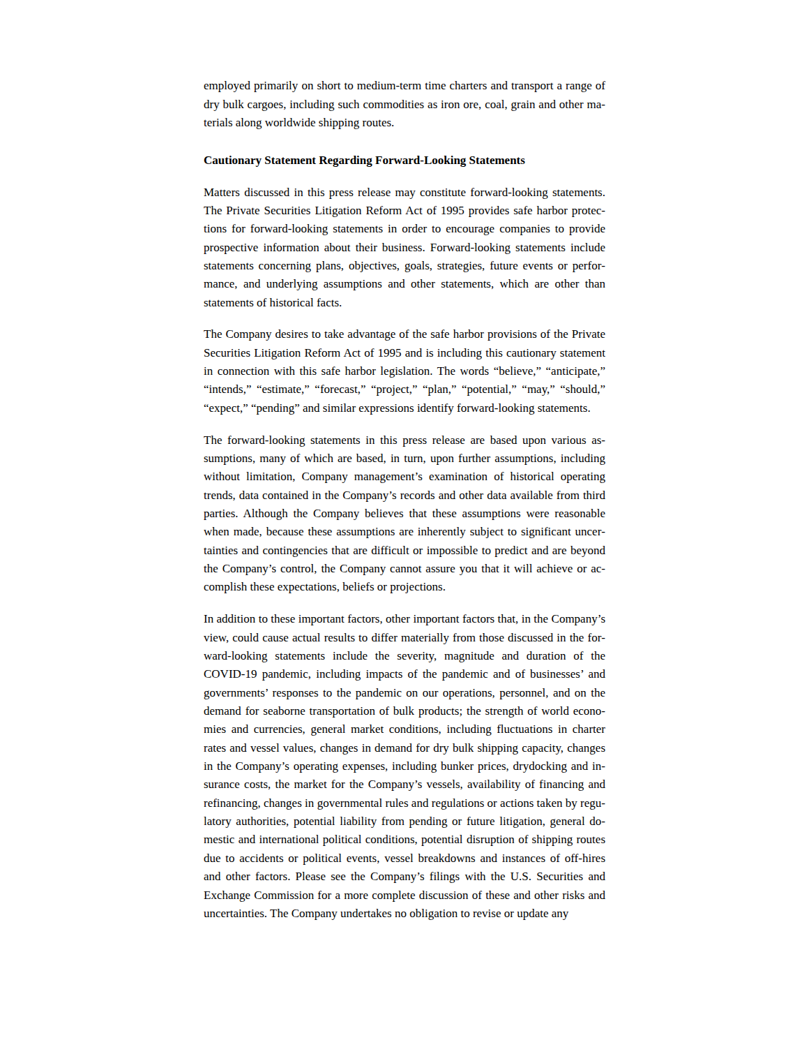employed primarily on short to medium-term time charters and transport a range of dry bulk cargoes, including such commodities as iron ore, coal, grain and other materials along worldwide shipping routes.
Cautionary Statement Regarding Forward-Looking Statements
Matters discussed in this press release may constitute forward-looking statements. The Private Securities Litigation Reform Act of 1995 provides safe harbor protections for forward-looking statements in order to encourage companies to provide prospective information about their business. Forward-looking statements include statements concerning plans, objectives, goals, strategies, future events or performance, and underlying assumptions and other statements, which are other than statements of historical facts.
The Company desires to take advantage of the safe harbor provisions of the Private Securities Litigation Reform Act of 1995 and is including this cautionary statement in connection with this safe harbor legislation. The words “believe,” “anticipate,” “intends,” “estimate,” “forecast,” “project,” “plan,” “potential,” “may,” “should,” “expect,” “pending” and similar expressions identify forward-looking statements.
The forward-looking statements in this press release are based upon various assumptions, many of which are based, in turn, upon further assumptions, including without limitation, Company management’s examination of historical operating trends, data contained in the Company’s records and other data available from third parties. Although the Company believes that these assumptions were reasonable when made, because these assumptions are inherently subject to significant uncertainties and contingencies that are difficult or impossible to predict and are beyond the Company’s control, the Company cannot assure you that it will achieve or accomplish these expectations, beliefs or projections.
In addition to these important factors, other important factors that, in the Company’s view, could cause actual results to differ materially from those discussed in the forward-looking statements include the severity, magnitude and duration of the COVID-19 pandemic, including impacts of the pandemic and of businesses’ and governments’ responses to the pandemic on our operations, personnel, and on the demand for seaborne transportation of bulk products; the strength of world economies and currencies, general market conditions, including fluctuations in charter rates and vessel values, changes in demand for dry bulk shipping capacity, changes in the Company’s operating expenses, including bunker prices, drydocking and insurance costs, the market for the Company’s vessels, availability of financing and refinancing, changes in governmental rules and regulations or actions taken by regulatory authorities, potential liability from pending or future litigation, general domestic and international political conditions, potential disruption of shipping routes due to accidents or political events, vessel breakdowns and instances of off-hires and other factors. Please see the Company’s filings with the U.S. Securities and Exchange Commission for a more complete discussion of these and other risks and uncertainties. The Company undertakes no obligation to revise or update any